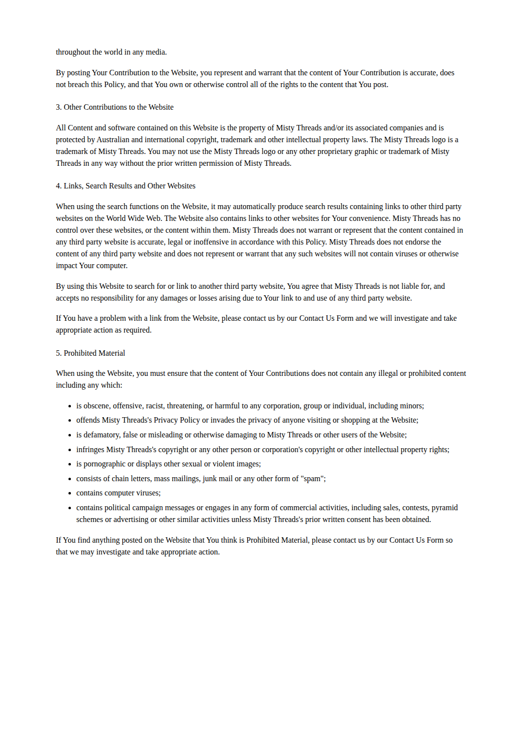throughout the world in any media.
By posting Your Contribution to the Website, you represent and warrant that the content of Your Contribution is accurate, does not breach this Policy, and that You own or otherwise control all of the rights to the content that You post.
3. Other Contributions to the Website
All Content and software contained on this Website is the property of Misty Threads and/or its associated companies and is protected by Australian and international copyright, trademark and other intellectual property laws. The Misty Threads logo is a trademark of Misty Threads. You may not use the Misty Threads logo or any other proprietary graphic or trademark of Misty Threads in any way without the prior written permission of Misty Threads.
4. Links, Search Results and Other Websites
When using the search functions on the Website, it may automatically produce search results containing links to other third party websites on the World Wide Web. The Website also contains links to other websites for Your convenience. Misty Threads has no control over these websites, or the content within them. Misty Threads does not warrant or represent that the content contained in any third party website is accurate, legal or inoffensive in accordance with this Policy. Misty Threads does not endorse the content of any third party website and does not represent or warrant that any such websites will not contain viruses or otherwise impact Your computer.
By using this Website to search for or link to another third party website, You agree that Misty Threads is not liable for, and accepts no responsibility for any damages or losses arising due to Your link to and use of any third party website.
If You have a problem with a link from the Website, please contact us by our Contact Us Form and we will investigate and take appropriate action as required.
5. Prohibited Material
When using the Website, you must ensure that the content of Your Contributions does not contain any illegal or prohibited content including any which:
is obscene, offensive, racist, threatening, or harmful to any corporation, group or individual, including minors;
offends Misty Threads's Privacy Policy or invades the privacy of anyone visiting or shopping at the Website;
is defamatory, false or misleading or otherwise damaging to Misty Threads or other users of the Website;
infringes Misty Threads's copyright or any other person or corporation's copyright or other intellectual property rights;
is pornographic or displays other sexual or violent images;
consists of chain letters, mass mailings, junk mail or any other form of "spam";
contains computer viruses;
contains political campaign messages or engages in any form of commercial activities, including sales, contests, pyramid schemes or advertising or other similar activities unless Misty Threads's prior written consent has been obtained.
If You find anything posted on the Website that You think is Prohibited Material, please contact us by our Contact Us Form so that we may investigate and take appropriate action.